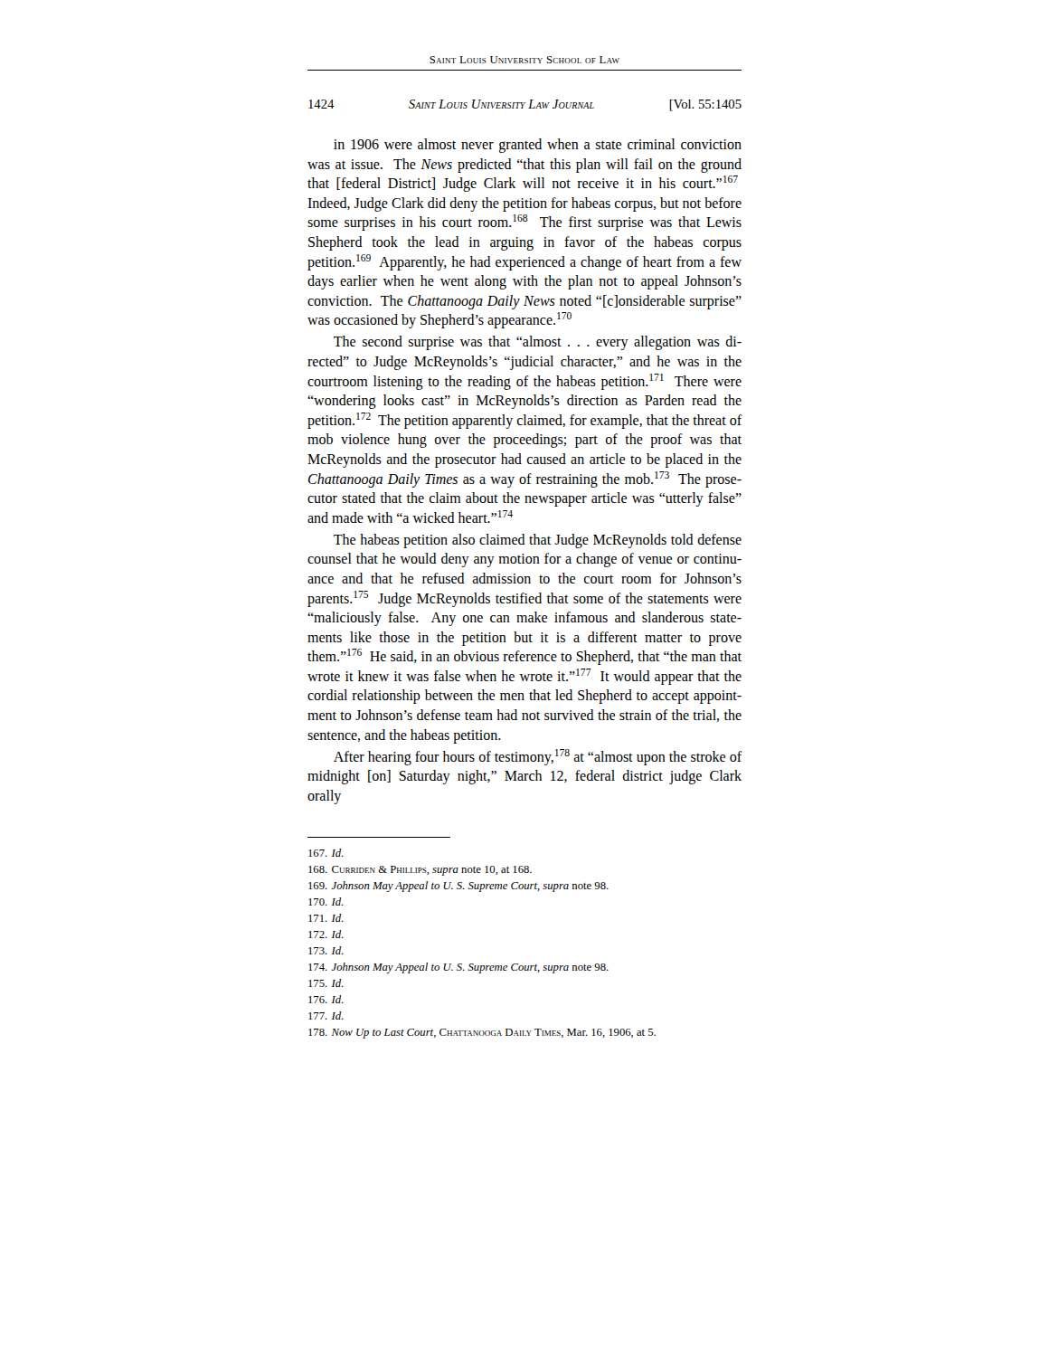Saint Louis University School of Law
1424 Saint Louis University Law Journal [Vol. 55:1405
in 1906 were almost never granted when a state criminal conviction was at issue. The News predicted “that this plan will fail on the ground that [federal District] Judge Clark will not receive it in his court.”167 Indeed, Judge Clark did deny the petition for habeas corpus, but not before some surprises in his court room.168 The first surprise was that Lewis Shepherd took the lead in arguing in favor of the habeas corpus petition.169 Apparently, he had experienced a change of heart from a few days earlier when he went along with the plan not to appeal Johnson’s conviction. The Chattanooga Daily News noted “[c]onsiderable surprise” was occasioned by Shepherd’s appearance.170
The second surprise was that “almost . . . every allegation was directed” to Judge McReynolds’s “judicial character,” and he was in the courtroom listening to the reading of the habeas petition.171 There were “wondering looks cast” in McReynolds’s direction as Parden read the petition.172 The petition apparently claimed, for example, that the threat of mob violence hung over the proceedings; part of the proof was that McReynolds and the prosecutor had caused an article to be placed in the Chattanooga Daily Times as a way of restraining the mob.173 The prosecutor stated that the claim about the newspaper article was “utterly false” and made with “a wicked heart.”174
The habeas petition also claimed that Judge McReynolds told defense counsel that he would deny any motion for a change of venue or continuance and that he refused admission to the court room for Johnson’s parents.175 Judge McReynolds testified that some of the statements were “maliciously false. Any one can make infamous and slanderous statements like those in the petition but it is a different matter to prove them.”176 He said, in an obvious reference to Shepherd, that “the man that wrote it knew it was false when he wrote it.”177 It would appear that the cordial relationship between the men that led Shepherd to accept appointment to Johnson’s defense team had not survived the strain of the trial, the sentence, and the habeas petition.
After hearing four hours of testimony,178 at “almost upon the stroke of midnight [on] Saturday night,” March 12, federal district judge Clark orally
167. Id.
168. Curriden & Phillips, supra note 10, at 168.
169. Johnson May Appeal to U. S. Supreme Court, supra note 98.
170. Id.
171. Id.
172. Id.
173. Id.
174. Johnson May Appeal to U. S. Supreme Court, supra note 98.
175. Id.
176. Id.
177. Id.
178. Now Up to Last Court, Chattanooga Daily Times, Mar. 16, 1906, at 5.